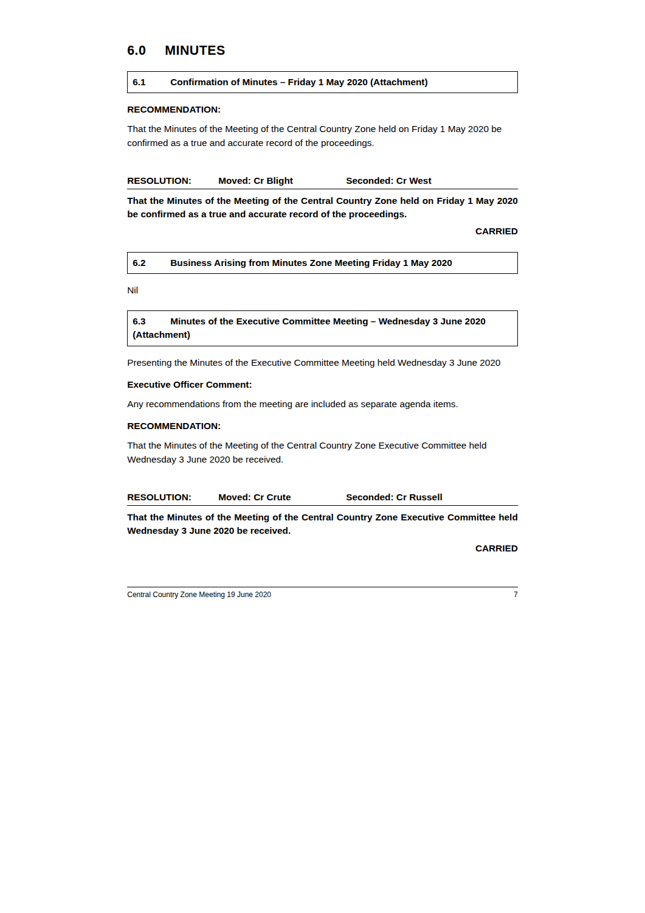6.0 MINUTES
6.1 Confirmation of Minutes – Friday 1 May 2020 (Attachment)
RECOMMENDATION:
That the Minutes of the Meeting of the Central Country Zone held on Friday 1 May 2020 be confirmed as a true and accurate record of the proceedings.
RESOLUTION: Moved: Cr Blight Seconded: Cr West
That the Minutes of the Meeting of the Central Country Zone held on Friday 1 May 2020 be confirmed as a true and accurate record of the proceedings.
CARRIED
6.2 Business Arising from Minutes Zone Meeting Friday 1 May 2020
Nil
6.3 Minutes of the Executive Committee Meeting – Wednesday 3 June 2020 (Attachment)
Presenting the Minutes of the Executive Committee Meeting held Wednesday 3 June 2020
Executive Officer Comment:
Any recommendations from the meeting are included as separate agenda items.
RECOMMENDATION:
That the Minutes of the Meeting of the Central Country Zone Executive Committee held Wednesday 3 June 2020 be received.
RESOLUTION: Moved: Cr Crute Seconded: Cr Russell
That the Minutes of the Meeting of the Central Country Zone Executive Committee held Wednesday 3 June 2020 be received.
CARRIED
Central Country Zone Meeting 19 June 2020 7